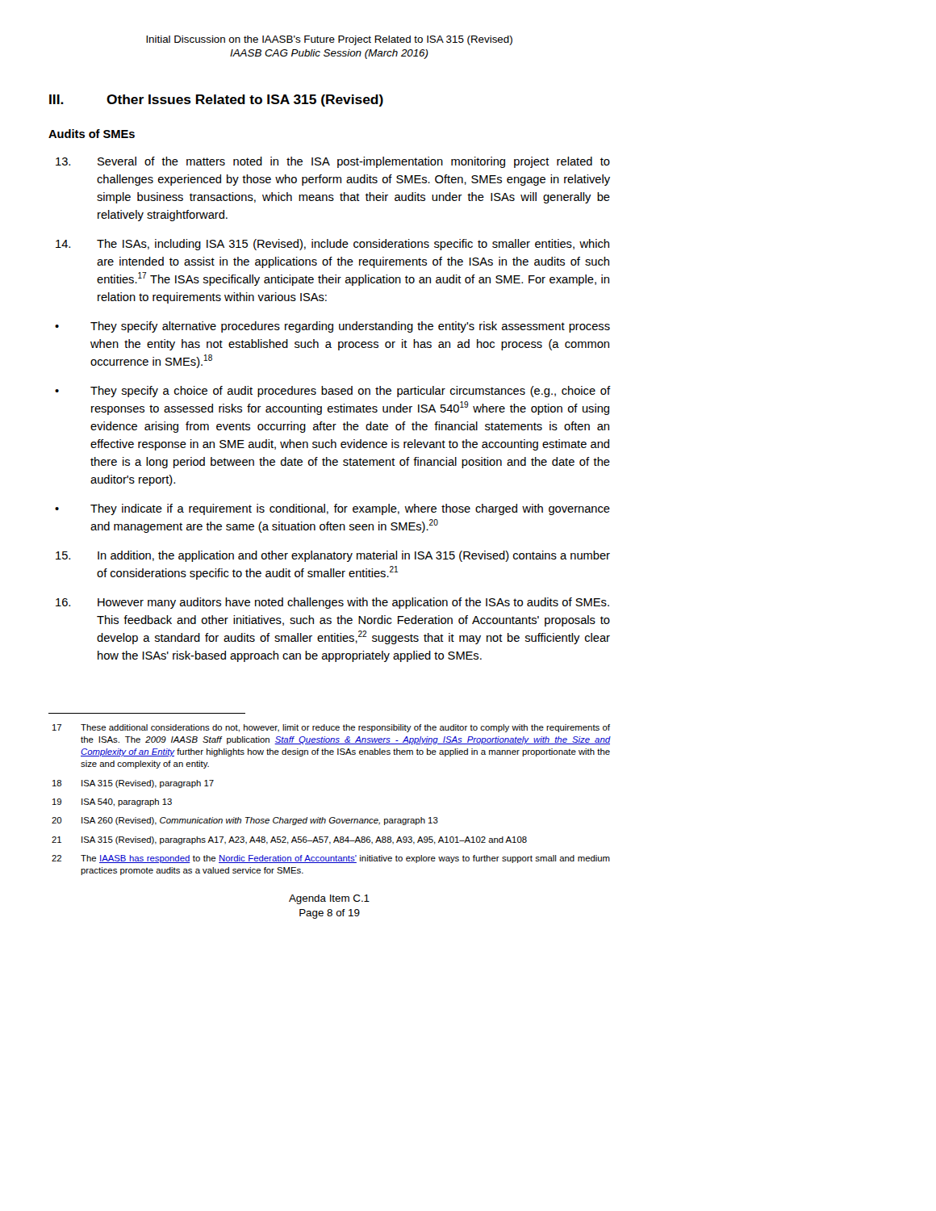Initial Discussion on the IAASB's Future Project Related to ISA 315 (Revised) IAASB CAG Public Session (March 2016)
III. Other Issues Related to ISA 315 (Revised)
Audits of SMEs
13.
Several of the matters noted in the ISA post-implementation monitoring project related to challenges experienced by those who perform audits of SMEs. Often, SMEs engage in relatively simple business transactions, which means that their audits under the ISAs will generally be relatively straightforward.
14.
The ISAs, including ISA 315 (Revised), include considerations specific to smaller entities, which are intended to assist in the applications of the requirements of the ISAs in the audits of such entities.17 The ISAs specifically anticipate their application to an audit of an SME. For example, in relation to requirements within various ISAs:
• They specify alternative procedures regarding understanding the entity's risk assessment process when the entity has not established such a process or it has an ad hoc process (a common occurrence in SMEs).18
• They specify a choice of audit procedures based on the particular circumstances (e.g., choice of responses to assessed risks for accounting estimates under ISA 54019 where the option of using evidence arising from events occurring after the date of the financial statements is often an effective response in an SME audit, when such evidence is relevant to the accounting estimate and there is a long period between the date of the statement of financial position and the date of the auditor's report).
• They indicate if a requirement is conditional, for example, where those charged with governance and management are the same (a situation often seen in SMEs).20
15.
In addition, the application and other explanatory material in ISA 315 (Revised) contains a number of considerations specific to the audit of smaller entities.21
16.
However many auditors have noted challenges with the application of the ISAs to audits of SMEs. This feedback and other initiatives, such as the Nordic Federation of Accountants' proposals to develop a standard for audits of smaller entities,22 suggests that it may not be sufficiently clear how the ISAs' risk-based approach can be appropriately applied to SMEs.
17
These additional considerations do not, however, limit or reduce the responsibility of the auditor to comply with the requirements of the ISAs. The 2009 IAASB Staff publication Staff Questions & Answers - Applying ISAs Proportionately with the Size and Complexity of an Entity further highlights how the design of the ISAs enables them to be applied in a manner proportionate with the size and complexity of an entity.
18
ISA 315 (Revised), paragraph 17
19
ISA 540, paragraph 13
20
ISA 260 (Revised), Communication with Those Charged with Governance, paragraph 13
21
ISA 315 (Revised), paragraphs A17, A23, A48, A52, A56–A57, A84–A86, A88, A93, A95, A101–A102 and A108
22
The IAASB has responded to the Nordic Federation of Accountants' initiative to explore ways to further support small and medium practices promote audits as a valued service for SMEs.
Agenda Item C.1
Page 8 of 19